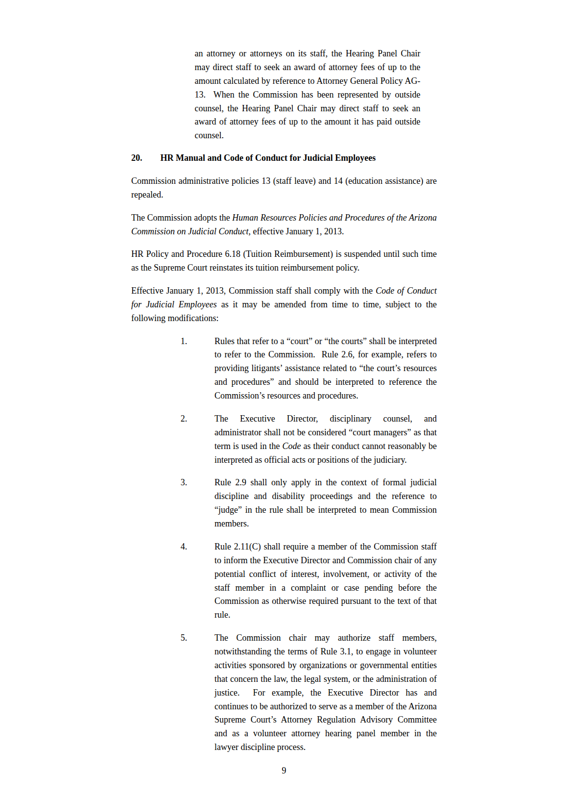an attorney or attorneys on its staff, the Hearing Panel Chair may direct staff to seek an award of attorney fees of up to the amount calculated by reference to Attorney General Policy AG-13. When the Commission has been represented by outside counsel, the Hearing Panel Chair may direct staff to seek an award of attorney fees of up to the amount it has paid outside counsel.
20. HR Manual and Code of Conduct for Judicial Employees
Commission administrative policies 13 (staff leave) and 14 (education assistance) are repealed.
The Commission adopts the Human Resources Policies and Procedures of the Arizona Commission on Judicial Conduct, effective January 1, 2013.
HR Policy and Procedure 6.18 (Tuition Reimbursement) is suspended until such time as the Supreme Court reinstates its tuition reimbursement policy.
Effective January 1, 2013, Commission staff shall comply with the Code of Conduct for Judicial Employees as it may be amended from time to time, subject to the following modifications:
1. Rules that refer to a “court” or “the courts” shall be interpreted to refer to the Commission. Rule 2.6, for example, refers to providing litigants’ assistance related to “the court’s resources and procedures” and should be interpreted to reference the Commission’s resources and procedures.
2. The Executive Director, disciplinary counsel, and administrator shall not be considered “court managers” as that term is used in the Code as their conduct cannot reasonably be interpreted as official acts or positions of the judiciary.
3. Rule 2.9 shall only apply in the context of formal judicial discipline and disability proceedings and the reference to “judge” in the rule shall be interpreted to mean Commission members.
4. Rule 2.11(C) shall require a member of the Commission staff to inform the Executive Director and Commission chair of any potential conflict of interest, involvement, or activity of the staff member in a complaint or case pending before the Commission as otherwise required pursuant to the text of that rule.
5. The Commission chair may authorize staff members, notwithstanding the terms of Rule 3.1, to engage in volunteer activities sponsored by organizations or governmental entities that concern the law, the legal system, or the administration of justice. For example, the Executive Director has and continues to be authorized to serve as a member of the Arizona Supreme Court’s Attorney Regulation Advisory Committee and as a volunteer attorney hearing panel member in the lawyer discipline process.
9